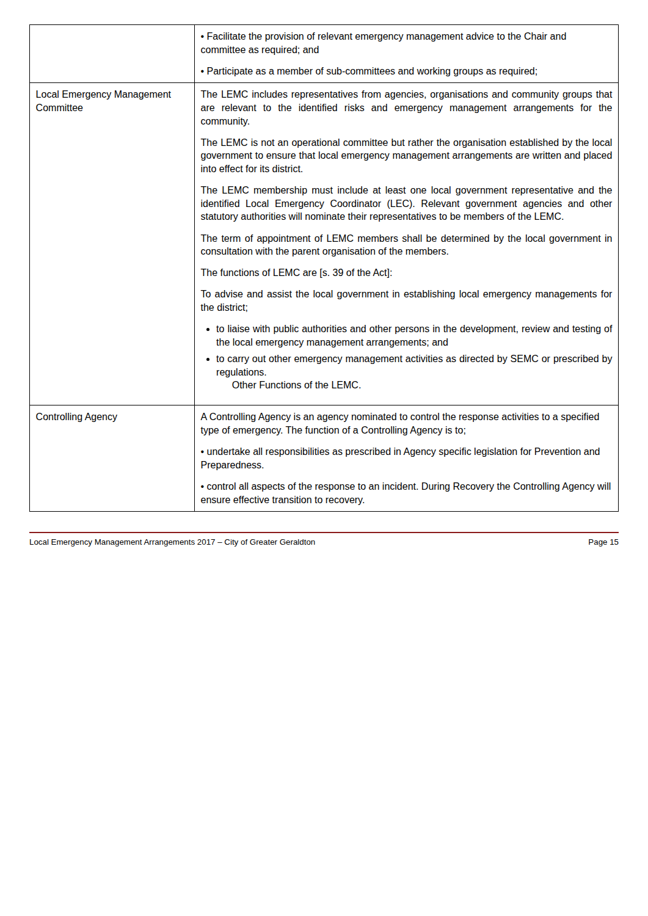| | • Facilitate the provision of relevant emergency management advice to the Chair and committee as required; and • Participate as a member of sub-committees and working groups as required; |
| Local Emergency Management Committee | The LEMC includes representatives from agencies, organisations and community groups that are relevant to the identified risks and emergency management arrangements for the community. The LEMC is not an operational committee but rather the organisation established by the local government to ensure that local emergency management arrangements are written and placed into effect for its district. The LEMC membership must include at least one local government representative and the identified Local Emergency Coordinator (LEC). Relevant government agencies and other statutory authorities will nominate their representatives to be members of the LEMC. The term of appointment of LEMC members shall be determined by the local government in consultation with the parent organisation of the members. The functions of LEMC are [s. 39 of the Act]: To advise and assist the local government in establishing local emergency managements for the district; to liaise with public authorities and other persons in the development, review and testing of the local emergency management arrangements; and to carry out other emergency management activities as directed by SEMC or prescribed by regulations. Other Functions of the LEMC. |
| Controlling Agency | A Controlling Agency is an agency nominated to control the response activities to a specified type of emergency. The function of a Controlling Agency is to; • undertake all responsibilities as prescribed in Agency specific legislation for Prevention and Preparedness. • control all aspects of the response to an incident. During Recovery the Controlling Agency will ensure effective transition to recovery. |
Local Emergency Management Arrangements 2017 – City of Greater Geraldton Page 15